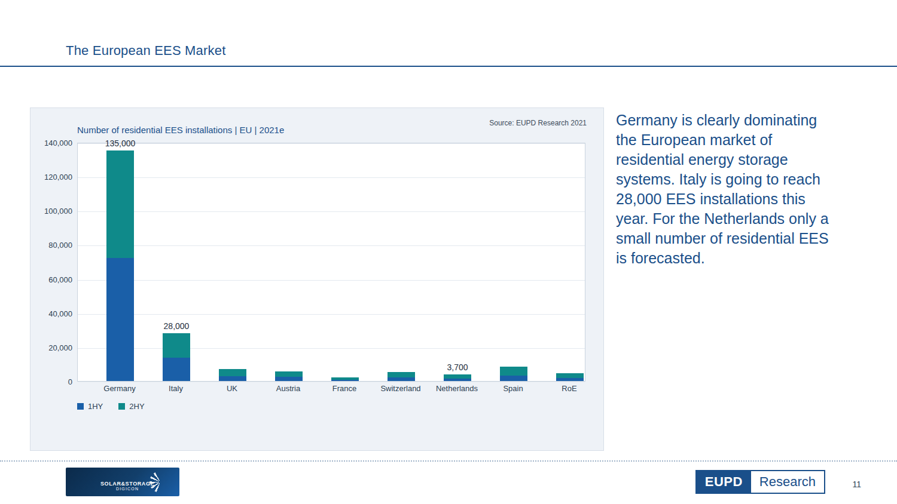The European EES Market
Number of residential EES installations | EU | 2021e
Source: EUPD Research 2021
140,000
120,000
100,000
80,000
60,000
40,000
20,000
0
135,000
28,000
3,700
Germany
Italy
UK
Austria
France
Switzerland
Netherlands
Spain
RoE
1HY
2HY
Germany is clearly dominating the European market of residential energy storage systems. Italy is going to reach 28,000 EES installations this year. For the Netherlands only a small number of residential EES is forecasted.
SOLAR&STORAGE DIGICON
EUPD
Research
11